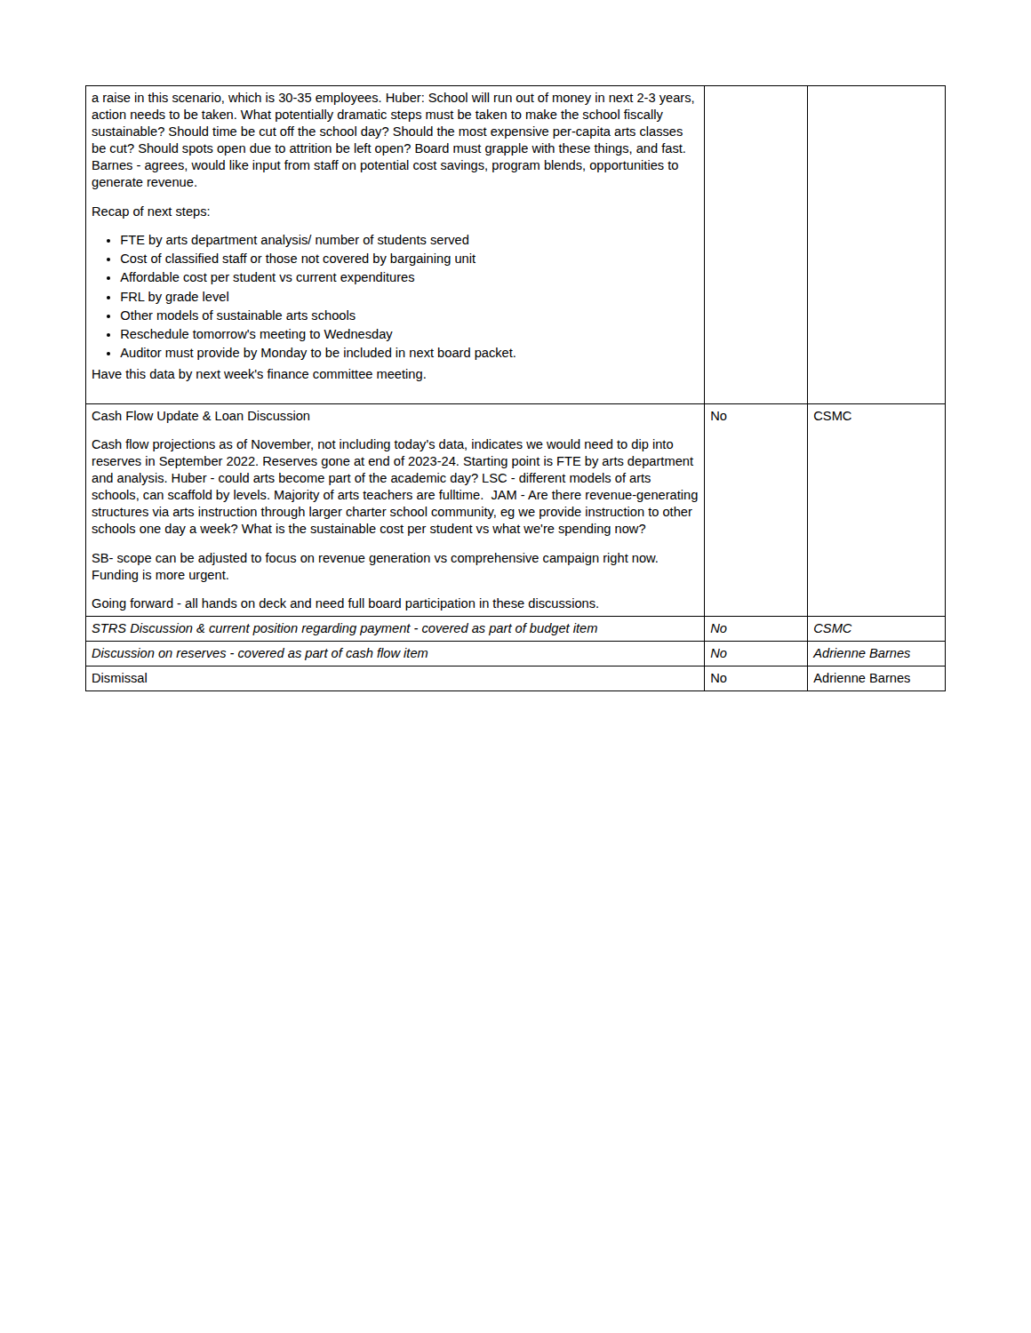| a raise in this scenario, which is 30-35 employees. Huber: School will run out of money in next 2-3 years, action needs to be taken. What potentially dramatic steps must be taken to make the school fiscally sustainable? Should time be cut off the school day? Should the most expensive per-capita arts classes be cut? Should spots open due to attrition be left open? Board must grapple with these things, and fast. Barnes - agrees, would like input from staff on potential cost savings, program blends, opportunities to generate revenue. Recap of next steps: FTE by arts department analysis/ number of students served Cost of classified staff or those not covered by bargaining unit Affordable cost per student vs current expenditures FRL by grade level Other models of sustainable arts schools Reschedule tomorrow's meeting to Wednesday Auditor must provide by Monday to be included in next board packet. Have this data by next week's finance committee meeting. | | |
| Cash Flow Update & Loan Discussion Cash flow projections as of November, not including today's data, indicates we would need to dip into reserves in September 2022. Reserves gone at end of 2023-24. Starting point is FTE by arts department and analysis. Huber - could arts become part of the academic day? LSC - different models of arts schools, can scaffold by levels. Majority of arts teachers are fulltime. JAM - Are there revenue-generating structures via arts instruction through larger charter school community, eg we provide instruction to other schools one day a week? What is the sustainable cost per student vs what we're spending now? SB- scope can be adjusted to focus on revenue generation vs comprehensive campaign right now. Funding is more urgent. Going forward - all hands on deck and need full board participation in these discussions. | No | CSMC |
| STRS Discussion & current position regarding payment - covered as part of budget item | No | CSMC |
| Discussion on reserves - covered as part of cash flow item | No | Adrienne Barnes |
| Dismissal | No | Adrienne Barnes |